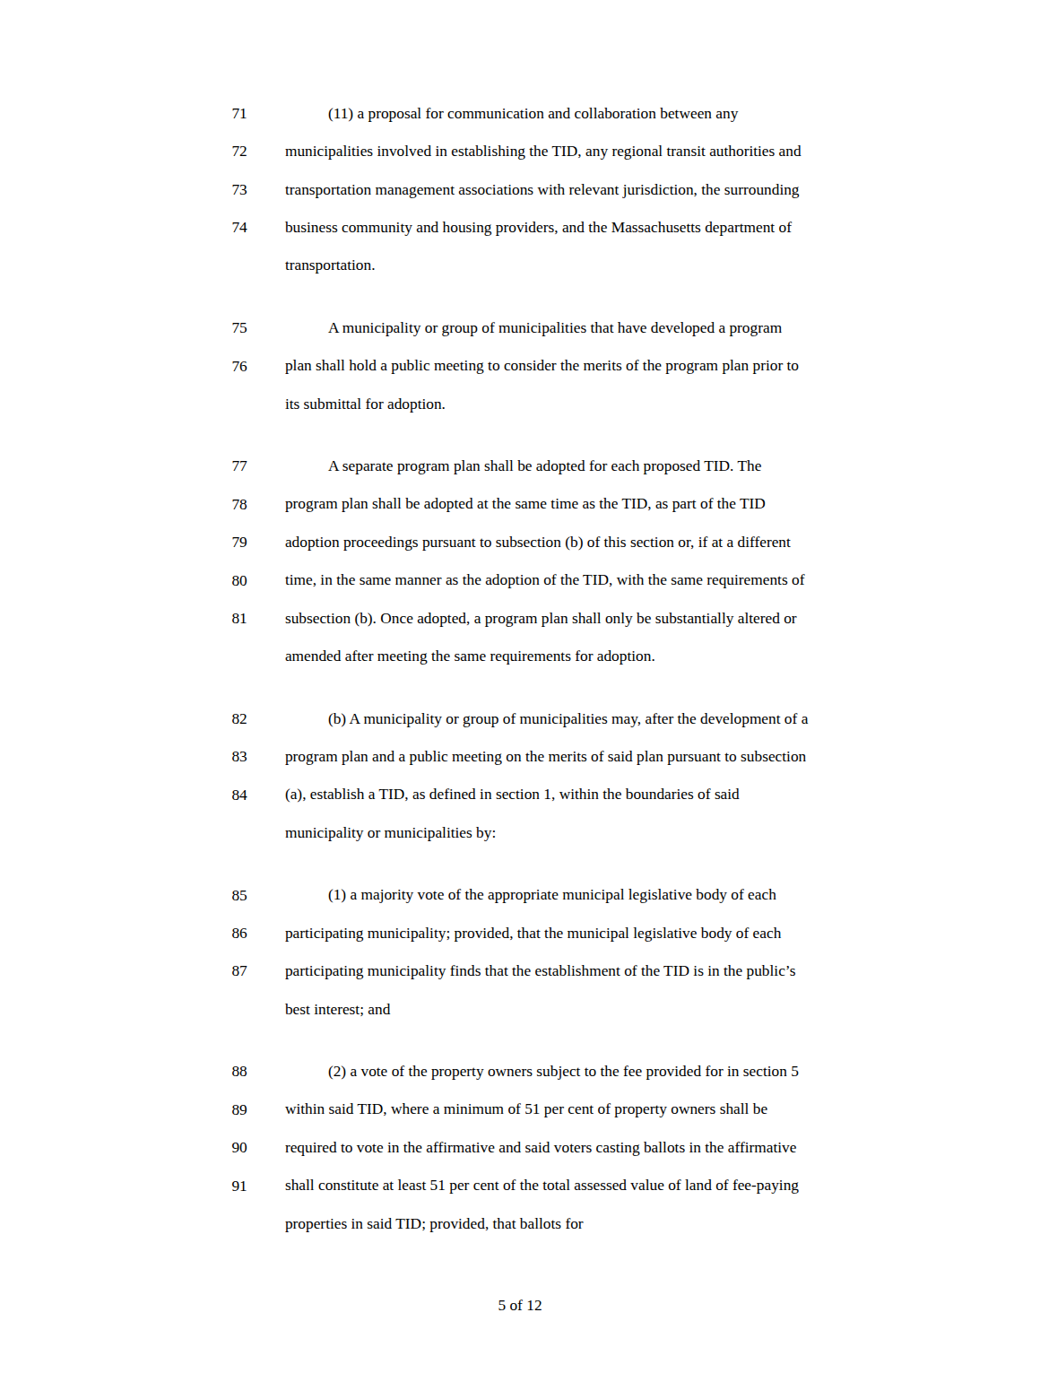71 72 73 74
(11) a proposal for communication and collaboration between any municipalities involved in establishing the TID, any regional transit authorities and transportation management associations with relevant jurisdiction, the surrounding business community and housing providers, and the Massachusetts department of transportation.
75 76
A municipality or group of municipalities that have developed a program plan shall hold a public meeting to consider the merits of the program plan prior to its submittal for adoption.
77 78 79 80 81
A separate program plan shall be adopted for each proposed TID. The program plan shall be adopted at the same time as the TID, as part of the TID adoption proceedings pursuant to subsection (b) of this section or, if at a different time, in the same manner as the adoption of the TID, with the same requirements of subsection (b). Once adopted, a program plan shall only be substantially altered or amended after meeting the same requirements for adoption.
82 83 84
(b) A municipality or group of municipalities may, after the development of a program plan and a public meeting on the merits of said plan pursuant to subsection (a), establish a TID, as defined in section 1, within the boundaries of said municipality or municipalities by:
85 86 87
(1) a majority vote of the appropriate municipal legislative body of each participating municipality; provided, that the municipal legislative body of each participating municipality finds that the establishment of the TID is in the public’s best interest; and
88 89 90 91
(2) a vote of the property owners subject to the fee provided for in section 5 within said TID, where a minimum of 51 per cent of property owners shall be required to vote in the affirmative and said voters casting ballots in the affirmative shall constitute at least 51 per cent of the total assessed value of land of fee-paying properties in said TID; provided, that ballots for
5 of 12